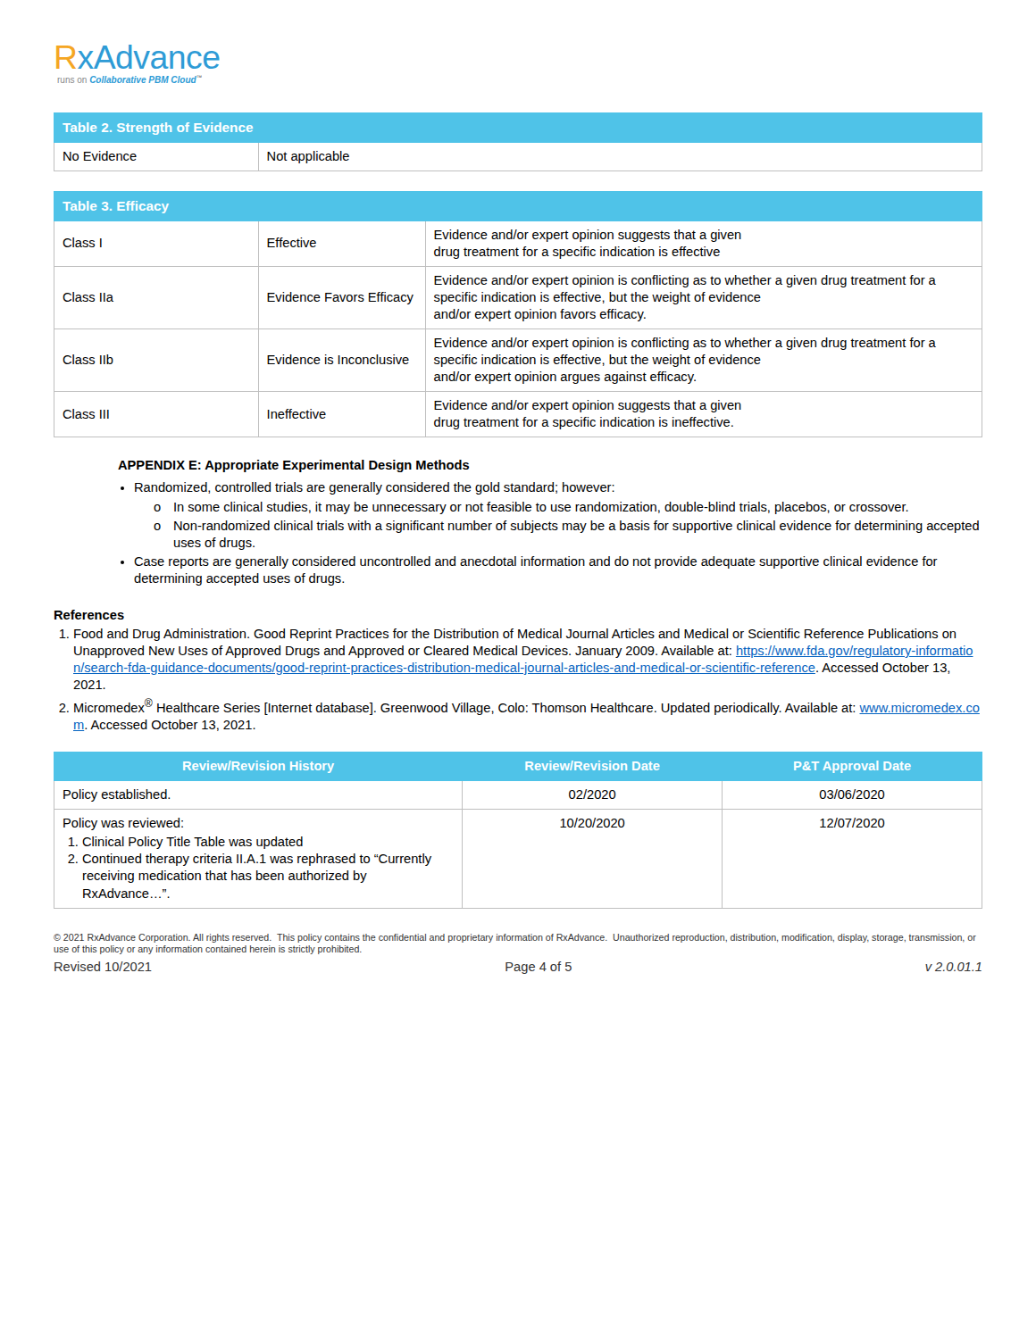RxAdvance
runs on Collaborative PBM Cloud™
| Table 2. Strength of Evidence |
| --- |
| No Evidence | Not applicable |
| Table 3. Efficacy |
| --- |
| Class I | Effective | Evidence and/or expert opinion suggests that a given drug treatment for a specific indication is effective |
| Class IIa | Evidence Favors Efficacy | Evidence and/or expert opinion is conflicting as to whether a given drug treatment for a specific indication is effective, but the weight of evidence and/or expert opinion favors efficacy. |
| Class IIb | Evidence is Inconclusive | Evidence and/or expert opinion is conflicting as to whether a given drug treatment for a specific indication is effective, but the weight of evidence and/or expert opinion argues against efficacy. |
| Class III | Ineffective | Evidence and/or expert opinion suggests that a given drug treatment for a specific indication is ineffective. |
APPENDIX E: Appropriate Experimental Design Methods
Randomized, controlled trials are generally considered the gold standard; however:
In some clinical studies, it may be unnecessary or not feasible to use randomization, double-blind trials, placebos, or crossover.
Non-randomized clinical trials with a significant number of subjects may be a basis for supportive clinical evidence for determining accepted uses of drugs.
Case reports are generally considered uncontrolled and anecdotal information and do not provide adequate supportive clinical evidence for determining accepted uses of drugs.
References
Food and Drug Administration. Good Reprint Practices for the Distribution of Medical Journal Articles and Medical or Scientific Reference Publications on Unapproved New Uses of Approved Drugs and Approved or Cleared Medical Devices. January 2009. Available at: https://www.fda.gov/regulatory-information/search-fda-guidance-documents/good-reprint-practices-distribution-medical-journal-articles-and-medical-or-scientific-reference. Accessed October 13, 2021.
Micromedex® Healthcare Series [Internet database]. Greenwood Village, Colo: Thomson Healthcare. Updated periodically. Available at: www.micromedex.com. Accessed October 13, 2021.
| Review/Revision History | Review/Revision Date | P&T Approval Date |
| --- | --- | --- |
| Policy established. | 02/2020 | 03/06/2020 |
| Policy was reviewed: Clinical Policy Title Table was updated Continued therapy criteria II.A.1 was rephrased to “Currently receiving medication that has been authorized by RxAdvance…”. | 10/20/2020 | 12/07/2020 |
© 2021 RxAdvance Corporation. All rights reserved. This policy contains the confidential and proprietary information of RxAdvance. Unauthorized reproduction, distribution, modification, display, storage, transmission, or use of this policy or any information contained herein is strictly prohibited.
Revised 10/2021 Page 4 of 5 v 2.0.01.1